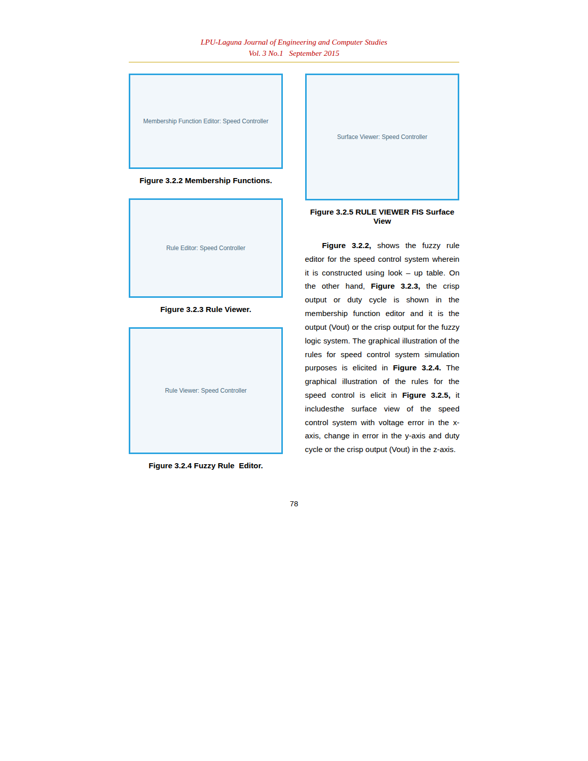LPU-Laguna Journal of Engineering and Computer Studies
Vol. 3 No.1 September 2015
Membership Function Editor: Speed Controller
Figure 3.2.2 Membership Functions.
Rule Editor: Speed Controller
Figure 3.2.3 Rule Viewer.
Rule Viewer: Speed Controller
Figure 3.2.4 Fuzzy Rule Editor.
Surface Viewer: Speed Controller
Figure 3.2.5 RULE VIEWER FIS Surface View
Figure 3.2.2, shows the fuzzy rule editor for the speed control system wherein it is constructed using look – up table. On the other hand, Figure 3.2.3, the crisp output or duty cycle is shown in the membership function editor and it is the output (Vout) or the crisp output for the fuzzy logic system. The graphical illustration of the rules for speed control system simulation purposes is elicited in Figure 3.2.4. The graphical illustration of the rules for the speed control is elicit in Figure 3.2.5, it includesthe surface view of the speed control system with voltage error in the x-axis, change in error in the y-axis and duty cycle or the crisp output (Vout) in the z-axis.
78